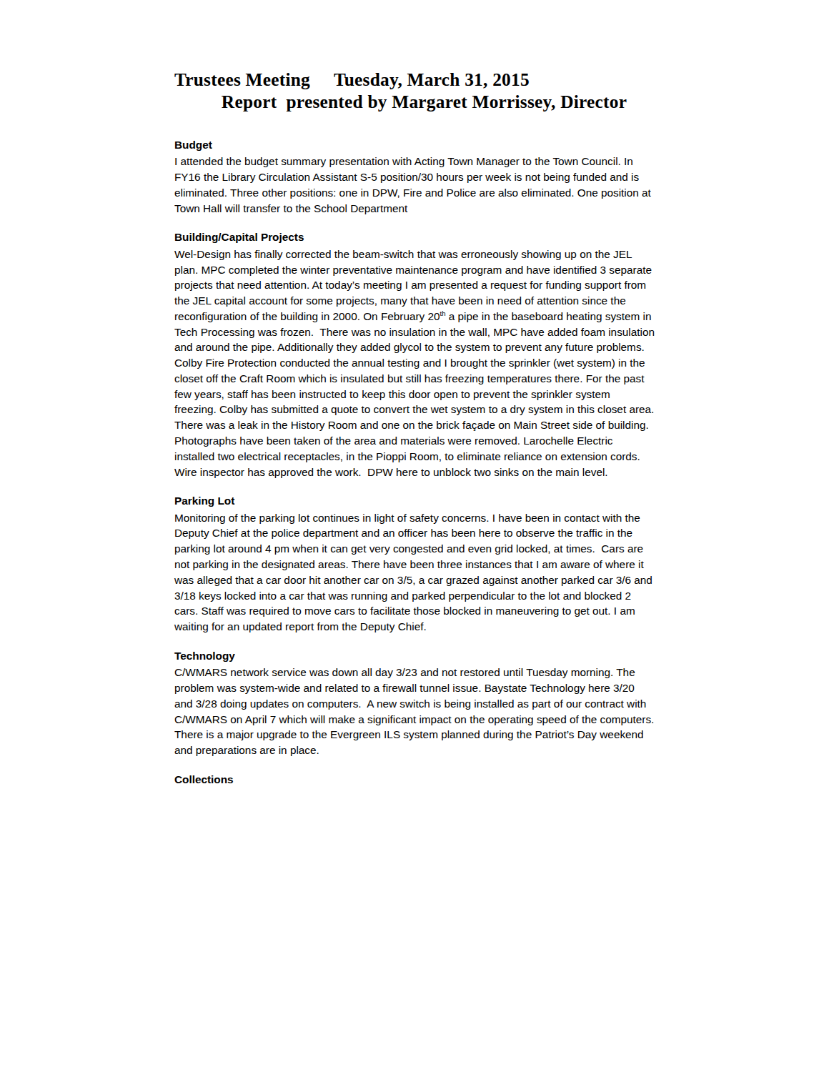Trustees Meeting Tuesday, March 31, 2015Report presented by Margaret Morrissey, Director
Budget
I attended the budget summary presentation with Acting Town Manager to the Town Council. In FY16 the Library Circulation Assistant S-5 position/30 hours per week is not being funded and is eliminated. Three other positions: one in DPW, Fire and Police are also eliminated. One position at Town Hall will transfer to the School Department
Building/Capital Projects
Wel-Design has finally corrected the beam-switch that was erroneously showing up on the JEL plan. MPC completed the winter preventative maintenance program and have identified 3 separate projects that need attention. At today’s meeting I am presented a request for funding support from the JEL capital account for some projects, many that have been in need of attention since the reconfiguration of the building in 2000. On February 20th a pipe in the baseboard heating system in Tech Processing was frozen. There was no insulation in the wall, MPC have added foam insulation and around the pipe. Additionally they added glycol to the system to prevent any future problems. Colby Fire Protection conducted the annual testing and I brought the sprinkler (wet system) in the closet off the Craft Room which is insulated but still has freezing temperatures there. For the past few years, staff has been instructed to keep this door open to prevent the sprinkler system freezing. Colby has submitted a quote to convert the wet system to a dry system in this closet area. There was a leak in the History Room and one on the brick façade on Main Street side of building. Photographs have been taken of the area and materials were removed. Larochelle Electric installed two electrical receptacles, in the Pioppi Room, to eliminate reliance on extension cords. Wire inspector has approved the work. DPW here to unblock two sinks on the main level.
Parking Lot
Monitoring of the parking lot continues in light of safety concerns. I have been in contact with the Deputy Chief at the police department and an officer has been here to observe the traffic in the parking lot around 4 pm when it can get very congested and even grid locked, at times. Cars are not parking in the designated areas. There have been three instances that I am aware of where it was alleged that a car door hit another car on 3/5, a car grazed against another parked car 3/6 and 3/18 keys locked into a car that was running and parked perpendicular to the lot and blocked 2 cars. Staff was required to move cars to facilitate those blocked in maneuvering to get out. I am waiting for an updated report from the Deputy Chief.
Technology
C/WMARS network service was down all day 3/23 and not restored until Tuesday morning. The problem was system-wide and related to a firewall tunnel issue. Baystate Technology here 3/20 and 3/28 doing updates on computers. A new switch is being installed as part of our contract with C/WMARS on April 7 which will make a significant impact on the operating speed of the computers. There is a major upgrade to the Evergreen ILS system planned during the Patriot’s Day weekend and preparations are in place.
Collections